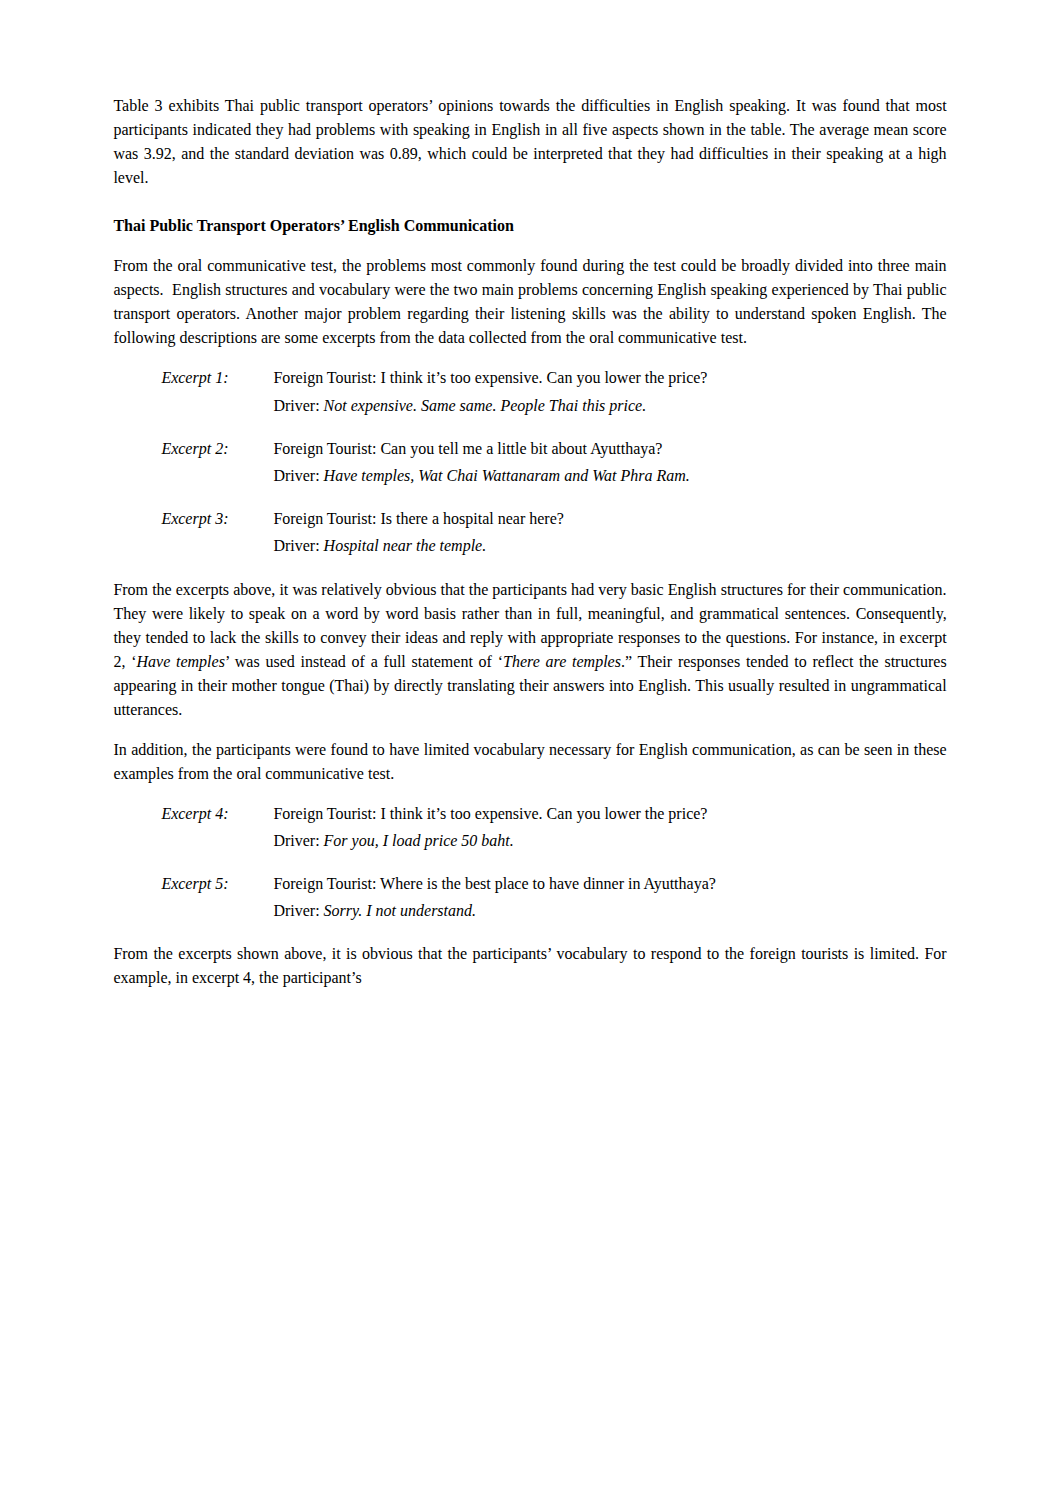Table 3 exhibits Thai public transport operators’ opinions towards the difficulties in English speaking. It was found that most participants indicated they had problems with speaking in English in all five aspects shown in the table. The average mean score was 3.92, and the standard deviation was 0.89, which could be interpreted that they had difficulties in their speaking at a high level.
Thai Public Transport Operators’ English Communication
From the oral communicative test, the problems most commonly found during the test could be broadly divided into three main aspects. English structures and vocabulary were the two main problems concerning English speaking experienced by Thai public transport operators. Another major problem regarding their listening skills was the ability to understand spoken English. The following descriptions are some excerpts from the data collected from the oral communicative test.
| Excerpt 1: | Foreign Tourist: I think it’s too expensive. Can you lower the price? |
| | Driver: Not expensive. Same same. People Thai this price. |
| Excerpt 2: | Foreign Tourist: Can you tell me a little bit about Ayutthaya? |
| | Driver: Have temples, Wat Chai Wattanaram and Wat Phra Ram. |
| Excerpt 3: | Foreign Tourist: Is there a hospital near here? |
| | Driver: Hospital near the temple. |
From the excerpts above, it was relatively obvious that the participants had very basic English structures for their communication. They were likely to speak on a word by word basis rather than in full, meaningful, and grammatical sentences. Consequently, they tended to lack the skills to convey their ideas and reply with appropriate responses to the questions. For instance, in excerpt 2, ‘Have temples’ was used instead of a full statement of ‘There are temples.” Their responses tended to reflect the structures appearing in their mother tongue (Thai) by directly translating their answers into English. This usually resulted in ungrammatical utterances.
In addition, the participants were found to have limited vocabulary necessary for English communication, as can be seen in these examples from the oral communicative test.
| Excerpt 4: | Foreign Tourist: I think it’s too expensive. Can you lower the price? |
| | Driver: For you, I load price 50 baht. |
| Excerpt 5: | Foreign Tourist: Where is the best place to have dinner in Ayutthaya? |
| | Driver: Sorry. I not understand. |
From the excerpts shown above, it is obvious that the participants’ vocabulary to respond to the foreign tourists is limited. For example, in excerpt 4, the participant’s